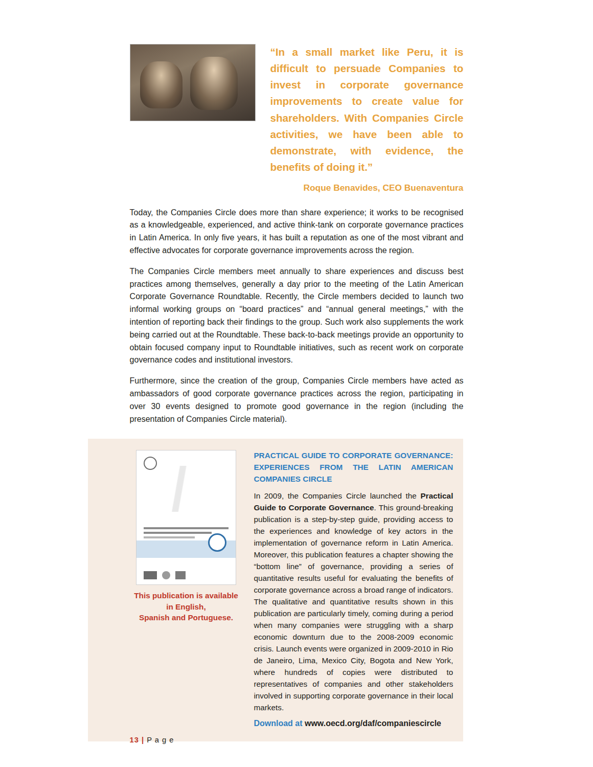“In a small market like Peru, it is difficult to persuade Companies to invest in corporate governance improvements to create value for shareholders. With Companies Circle activities, we have been able to demonstrate, with evidence, the benefits of doing it.”
Roque Benavides, CEO Buenaventura
Today, the Companies Circle does more than share experience; it works to be recognised as a knowledgeable, experienced, and active think-tank on corporate governance practices in Latin America. In only five years, it has built a reputation as one of the most vibrant and effective advocates for corporate governance improvements across the region.
The Companies Circle members meet annually to share experiences and discuss best practices among themselves, generally a day prior to the meeting of the Latin American Corporate Governance Roundtable. Recently, the Circle members decided to launch two informal working groups on “board practices” and “annual general meetings,” with the intention of reporting back their findings to the group. Such work also supplements the work being carried out at the Roundtable. These back-to-back meetings provide an opportunity to obtain focused company input to Roundtable initiatives, such as recent work on corporate governance codes and institutional investors.
Furthermore, since the creation of the group, Companies Circle members have acted as ambassadors of good corporate governance practices across the region, participating in over 30 events designed to promote good governance in the region (including the presentation of Companies Circle material).
This publication is available in English,
Spanish and Portuguese.
PRACTICAL GUIDE TO CORPORATE GOVERNANCE: EXPERIENCES FROM THE LATIN AMERICAN COMPANIES CIRCLE
In 2009, the Companies Circle launched the Practical Guide to Corporate Governance. This ground-breaking publication is a step-by-step guide, providing access to the experiences and knowledge of key actors in the implementation of governance reform in Latin America. Moreover, this publication features a chapter showing the “bottom line” of governance, providing a series of quantitative results useful for evaluating the benefits of corporate governance across a broad range of indicators. The qualitative and quantitative results shown in this publication are particularly timely, coming during a period when many companies were struggling with a sharp economic downturn due to the 2008-2009 economic crisis. Launch events were organized in 2009-2010 in Rio de Janeiro, Lima, Mexico City, Bogota and New York, where hundreds of copies were distributed to representatives of companies and other stakeholders involved in supporting corporate governance in their local markets.
Download at www.oecd.org/daf/companiescircle
13 | P a g e